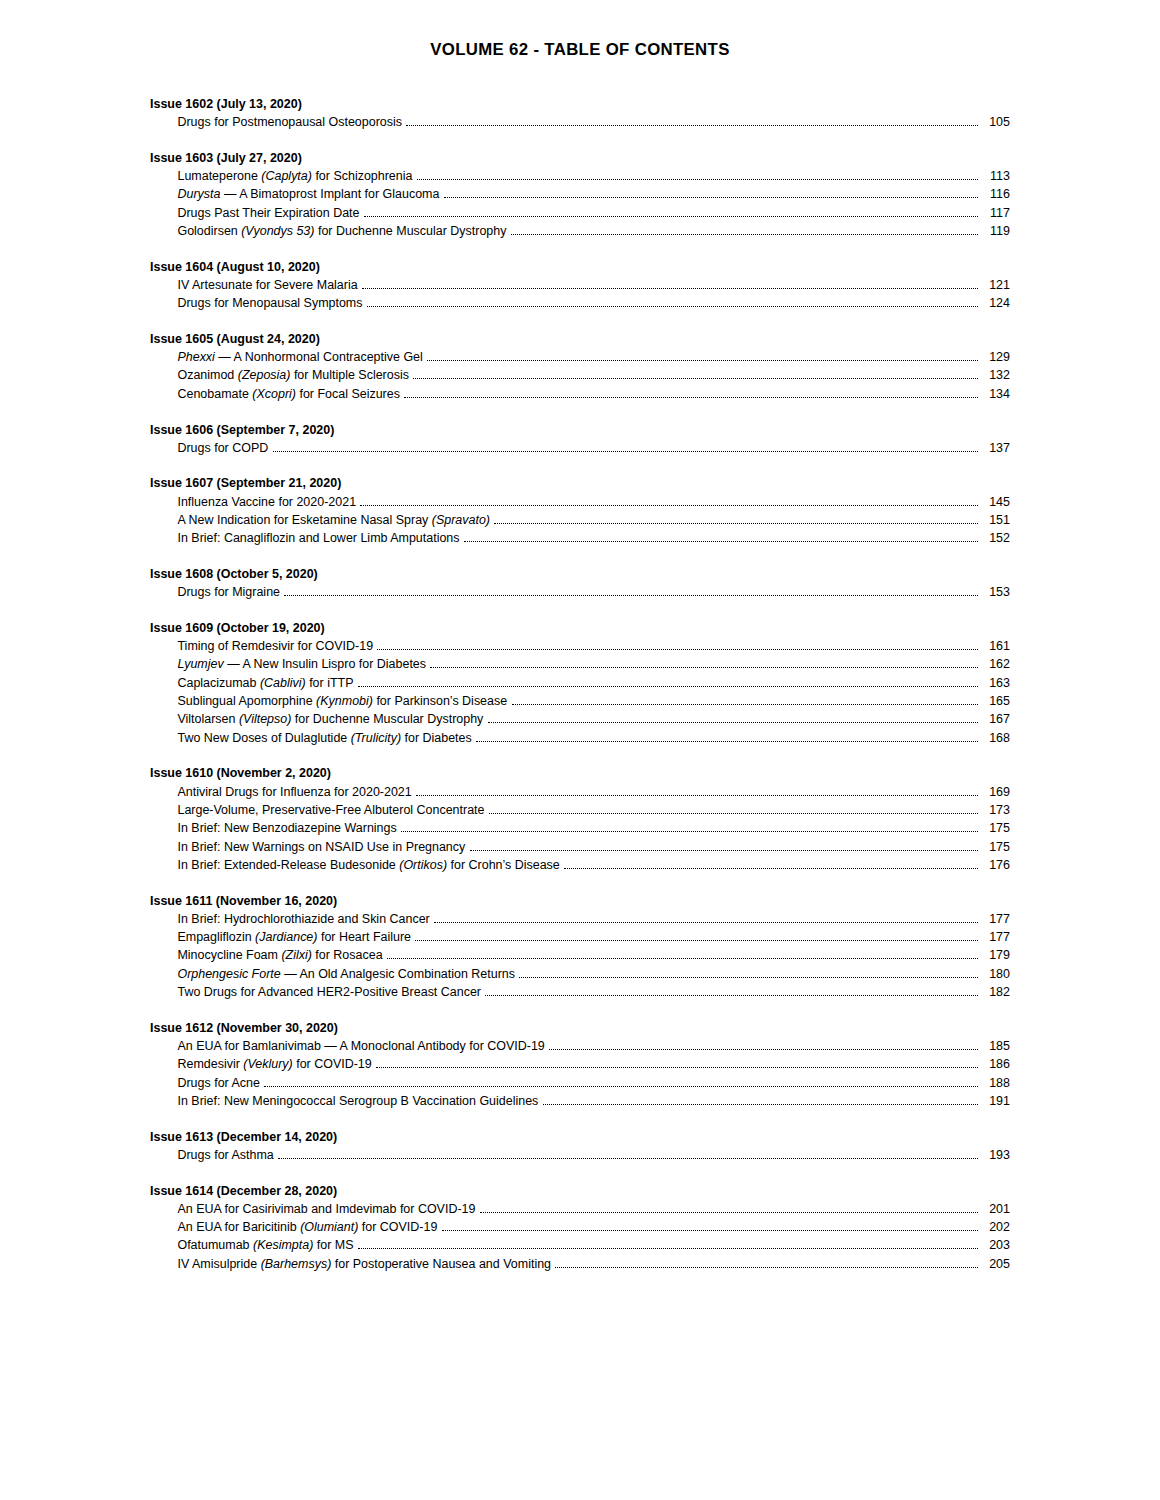VOLUME 62 - TABLE OF CONTENTS
Issue 1602 (July 13, 2020)
Drugs for Postmenopausal Osteoporosis 105
Issue 1603 (July 27, 2020)
Lumateperone (Caplyta) for Schizophrenia 113
Durysta — A Bimatoprost Implant for Glaucoma 116
Drugs Past Their Expiration Date 117
Golodirsen (Vyondys 53) for Duchenne Muscular Dystrophy 119
Issue 1604 (August 10, 2020)
IV Artesunate for Severe Malaria 121
Drugs for Menopausal Symptoms 124
Issue 1605 (August 24, 2020)
Phexxi — A Nonhormonal Contraceptive Gel 129
Ozanimod (Zeposia) for Multiple Sclerosis 132
Cenobamate (Xcopri) for Focal Seizures 134
Issue 1606 (September 7, 2020)
Drugs for COPD 137
Issue 1607 (September 21, 2020)
Influenza Vaccine for 2020-2021 145
A New Indication for Esketamine Nasal Spray (Spravato) 151
In Brief: Canagliflozin and Lower Limb Amputations 152
Issue 1608 (October 5, 2020)
Drugs for Migraine 153
Issue 1609 (October 19, 2020)
Timing of Remdesivir for COVID-19 161
Lyumjev — A New Insulin Lispro for Diabetes 162
Caplacizumab (Cablivi) for iTTP 163
Sublingual Apomorphine (Kynmobi) for Parkinson’s Disease 165
Viltolarsen (Viltepso) for Duchenne Muscular Dystrophy 167
Two New Doses of Dulaglutide (Trulicity) for Diabetes 168
Issue 1610 (November 2, 2020)
Antiviral Drugs for Influenza for 2020-2021 169
Large-Volume, Preservative-Free Albuterol Concentrate 173
In Brief: New Benzodiazepine Warnings 175
In Brief: New Warnings on NSAID Use in Pregnancy 175
In Brief: Extended-Release Budesonide (Ortikos) for Crohn’s Disease 176
Issue 1611 (November 16, 2020)
In Brief: Hydrochlorothiazide and Skin Cancer 177
Empagliflozin (Jardiance) for Heart Failure 177
Minocycline Foam (Zilxi) for Rosacea 179
Orphengesic Forte — An Old Analgesic Combination Returns 180
Two Drugs for Advanced HER2-Positive Breast Cancer 182
Issue 1612 (November 30, 2020)
An EUA for Bamlanivimab — A Monoclonal Antibody for COVID-19 185
Remdesivir (Veklury) for COVID-19 186
Drugs for Acne 188
In Brief: New Meningococcal Serogroup B Vaccination Guidelines 191
Issue 1613 (December 14, 2020)
Drugs for Asthma 193
Issue 1614 (December 28, 2020)
An EUA for Casirivimab and Imdevimab for COVID-19 201
An EUA for Baricitinib (Olumiant) for COVID-19 202
Ofatumumab (Kesimpta) for MS 203
IV Amisulpride (Barhemsys) for Postoperative Nausea and Vomiting 205